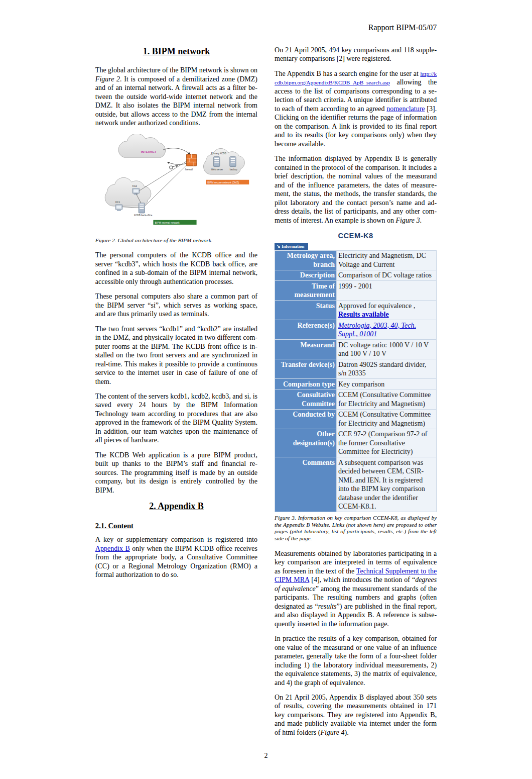Rapport BIPM-05/07
1. BIPM network
The global architecture of the BIPM network is shown on Figure 2. It is composed of a demilitarized zone (DMZ) and of an internal network. A firewall acts as a filter between the outside world-wide internet network and the DMZ. It also isolates the BIPM internal network from outside, but allows access to the DMZ from the internal network under authorized conditions.
INTERNET firewall Primary KCDB Web server backup BIPM secure network (DMZ) KC2 KC1 KCDB back-office BIPM internal network
Figure 2. Global architecture of the BIPM network.
The personal computers of the KCDB office and the server “kcdb3”, which hosts the KCDB back office, are confined in a sub-domain of the BIPM internal network, accessible only through authentication processes.
These personal computers also share a common part of the BIPM server “si”, which serves as working space, and are thus primarily used as terminals.
The two front servers “kcdb1” and “kcdb2” are installed in the DMZ, and physically located in two different computer rooms at the BIPM. The KCDB front office is installed on the two front servers and are synchronized in real-time. This makes it possible to provide a continuous service to the internet user in case of failure of one of them.
The content of the servers kcdb1, kcdb2, kcdb3, and si, is saved every 24 hours by the BIPM Information Technology team according to procedures that are also approved in the framework of the BIPM Quality System. In addition, our team watches upon the maintenance of all pieces of hardware.
The KCDB Web application is a pure BIPM product, built up thanks to the BIPM’s staff and financial resources. The programming itself is made by an outside company, but its design is entirely controlled by the BIPM.
2. Appendix B
2.1. Content
A key or supplementary comparison is registered into Appendix B only when the BIPM KCDB office receives from the appropriate body, a Consultative Committee (CC) or a Regional Metrology Organization (RMO) a formal authorization to do so.
On 21 April 2005, 494 key comparisons and 118 supplementary comparisons [2] were registered.
The Appendix B has a search engine for the user at http://kcdb.bipm.org/AppendixB/KCDB_ApB_search.asp allowing the access to the list of comparisons corresponding to a selection of search criteria. A unique identifier is attributed to each of them according to an agreed nomenclature [3]. Clicking on the identifier returns the page of information on the comparison. A link is provided to its final report and to its results (for key comparisons only) when they become available.
The information displayed by Appendix B is generally contained in the protocol of the comparison. It includes a brief description, the nominal values of the measurand and of the influence parameters, the dates of measurement, the status, the methods, the transfer standards, the pilot laboratory and the contact person’s name and address details, the list of participants, and any other comments of interest. An example is shown on Figure 3.
CCEM-K8
↘ Information
| Metrology area, branch | Electricity and Magnetism, DC Voltage and Current |
| Description | Comparison of DC voltage ratios |
| Time of measurement | 1999 - 2001 |
| Status | Approved for equivalence , Results available |
| Reference(s) | Metrologia, 2003, 40, Tech. Suppl., 01001 |
| Measurand | DC voltage ratio: 1000 V / 10 V and 100 V / 10 V |
| Transfer device(s) | Datron 4902S standard divider, s/n 20335 |
| Comparison type | Key comparison |
| Consultative Committee | CCEM (Consultative Committee for Electricity and Magnetism) |
| Conducted by | CCEM (Consultative Committee for Electricity and Magnetism) |
| Other designation(s) | CCE 97-2 (Comparison 97-2 of the former Consultative Committee for Electricity) |
| Comments | A subsequent comparison was decided between CEM, CSIR-NML and IEN. It is registered into the BIPM key comparison database under the identifier CCEM-K8.1. |
Figure 3. Information on key comparison CCEM-K8, as displayed by the Appendix B Website. Links (not shown here) are proposed to other pages (pilot laboratory, list of participants, results, etc.) from the left side of the page.
Measurements obtained by laboratories participating in a key comparison are interpreted in terms of equivalence as foreseen in the text of the Technical Supplement to the CIPM MRA [4], which introduces the notion of “degrees of equivalence” among the measurement standards of the participants. The resulting numbers and graphs (often designated as “results”) are published in the final report, and also displayed in Appendix B. A reference is subsequently inserted in the information page.
In practice the results of a key comparison, obtained for one value of the measurand or one value of an influence parameter, generally take the form of a four-sheet folder including 1) the laboratory individual measurements, 2) the equivalence statements, 3) the matrix of equivalence, and 4) the graph of equivalence.
On 21 April 2005, Appendix B displayed about 350 sets of results, covering the measurements obtained in 171 key comparisons. They are registered into Appendix B, and made publicly available via internet under the form of html folders (Figure 4).
2